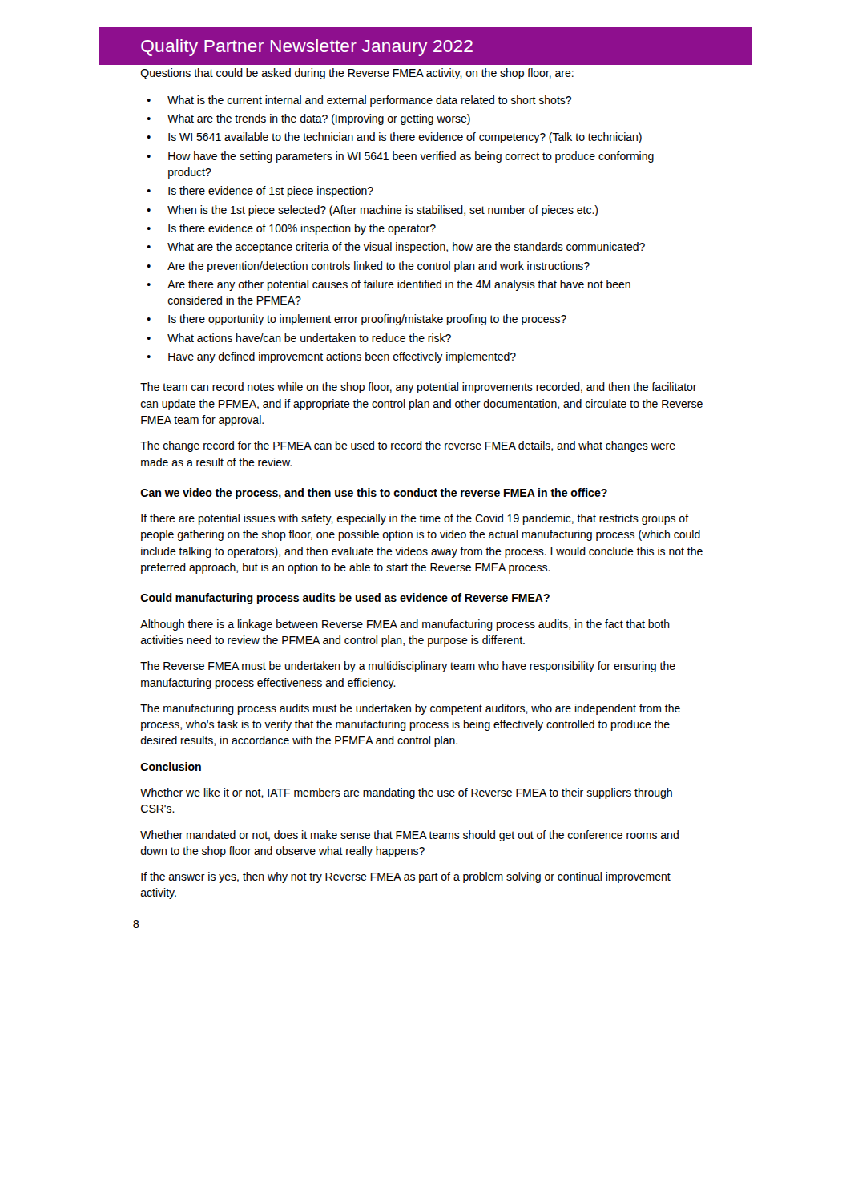Quality Partner Newsletter Janaury 2022
Questions that could be asked during the Reverse FMEA activity, on the shop floor, are:
What is the current internal and external performance data related to short shots?
What are the trends in the data? (Improving or getting worse)
Is WI 5641 available to the technician and is there evidence of competency? (Talk to technician)
How have the setting parameters in WI 5641 been verified as being correct to produce conformingproduct?
Is there evidence of 1st piece inspection?
When is the 1st piece selected? (After machine is stabilised, set number of pieces etc.)
Is there evidence of 100% inspection by the operator?
What are the acceptance criteria of the visual inspection, how are the standards communicated?
Are the prevention/detection controls linked to the control plan and work instructions?
Are there any other potential causes of failure identified in the 4M analysis that have not beenconsidered in the PFMEA?
Is there opportunity to implement error proofing/mistake proofing to the process?
What actions have/can be undertaken to reduce the risk?
Have any defined improvement actions been effectively implemented?
The team can record notes while on the shop floor, any potential improvements recorded, and then the facilitator can update the PFMEA, and if appropriate the control plan and other documentation, and circulate to the Reverse FMEA team for approval.
The change record for the PFMEA can be used to record the reverse FMEA details, and what changes were made as a result of the review.
Can we video the process, and then use this to conduct the reverse FMEA in the office?
If there are potential issues with safety, especially in the time of the Covid 19 pandemic, that restricts groups of people gathering on the shop floor, one possible option is to video the actual manufacturing process (which could include talking to operators), and then evaluate the videos away from the process. I would conclude this is not the preferred approach, but is an option to be able to start the Reverse FMEA process.
Could manufacturing process audits be used as evidence of Reverse FMEA?
Although there is a linkage between Reverse FMEA and manufacturing process audits, in the fact that both activities need to review the PFMEA and control plan, the purpose is different.
The Reverse FMEA must be undertaken by a multidisciplinary team who have responsibility for ensuring the manufacturing process effectiveness and efficiency.
The manufacturing process audits must be undertaken by competent auditors, who are independent from the process, who's task is to verify that the manufacturing process is being effectively controlled to produce the desired results, in accordance with the PFMEA and control plan.
Conclusion
Whether we like it or not, IATF members are mandating the use of Reverse FMEA to their suppliers through CSR's.
Whether mandated or not, does it make sense that FMEA teams should get out of the conference rooms and down to the shop floor and observe what really happens?
If the answer is yes, then why not try Reverse FMEA as part of a problem solving or continual improvement activity.
8